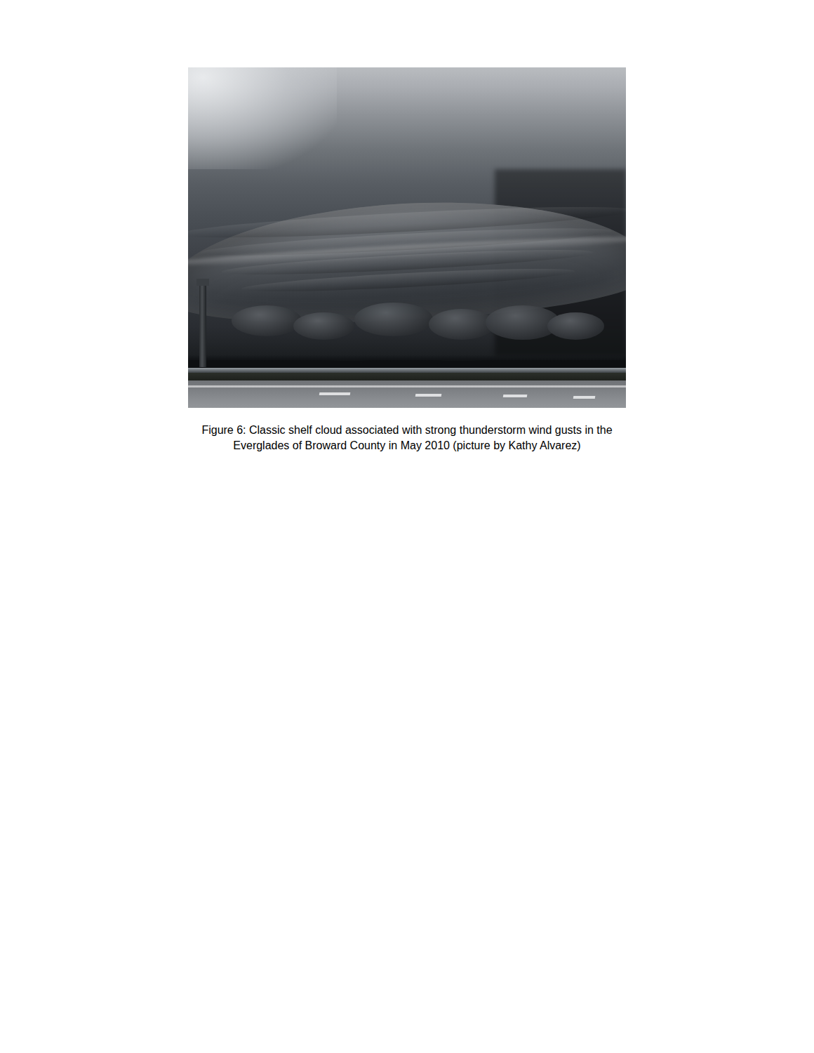Figure 6: Classic shelf cloud associated with strong thunderstorm wind gusts in the Everglades of Broward County in May 2010 (picture by Kathy Alvarez)